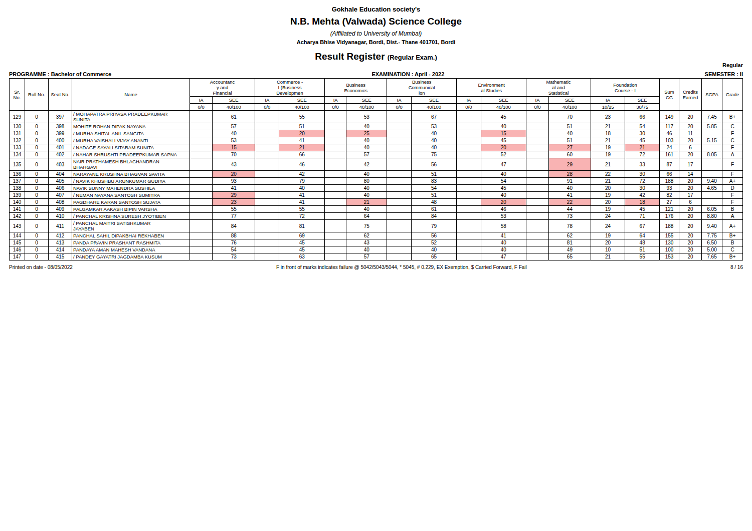Gokhale Education society's
N.B. Mehta (Valwada) Science College
(Affiliated to University of Mumbai)
Acharya Bhise Vidyanagar, Bordi, Dist.- Thane 401701, Bordi
Result Register (Regular Exam.)
Regular
PROGRAMME : Bachelor of Commerce
EXAMINATION : April - 2022
SEMESTER : II
| Sr. No. | Roll No. | Seat No. | Name | Accountanc y and Financial | Commerce - I (Business Developmen | Business Economics | Business Communicat ion | Environment al Studies | Mathematic al and Statistical | Foundation Course - I | Sum CG | Credits Earned | SGPA | Grade |
| --- | --- | --- | --- | --- | --- | --- | --- | --- | --- | --- | --- | --- | --- | --- |
| IA | SEE | IA | SEE | IA | SEE | IA | SEE | IA | SEE | IA | SEE | IA | SEE |
| 0/0 | 40/100 | 0/0 | 40/100 | 0/0 | 40/100 | 0/0 | 40/100 | 0/0 | 40/100 | 0/0 | 40/100 | 10/25 | 30/75 |
| 129 | 0 | 397 | / MOHAPATRA PRIYASA PRADEEPKUMAR SUNITA | | 61 | | 55 | | 53 | | 67 | | 45 | | 70 | 23 | 66 | 149 | 20 | 7.45 | B+ |
| 130 | 0 | 398 | MOHITE ROHAN DIPAK NAYANA | | 57 | | 51 | | 40 | | 53 | | 40 | | 51 | 21 | 54 | 117 | 20 | 5.85 | C |
| 131 | 0 | 399 | / MURHA SHITAL ANIL SANGITA | | 40 | | 20 | | 25 | | 40 | | 15 | | 40 | 18 | 30 | 46 | 11 | | F |
| 132 | 0 | 400 | / MURHA VAISHALI VIJAY ANANTI | | 53 | | 41 | | 40 | | 40 | | 45 | | 51 | 21 | 45 | 103 | 20 | 5.15 | C |
| 133 | 0 | 401 | / NADAGE SAYALI SITARAM SUNITA | | 15 | | 21 | | 40 | | 40 | | 20 | | 27 | 19 | 21 | 24 | 6 | | F |
| 134 | 0 | 402 | / NAHAR SHRUSHTI PRADEEPKUMAR SAPNA | | 70 | | 66 | | 57 | | 75 | | 52 | | 60 | 19 | 72 | 161 | 20 | 8.05 | A |
| 135 | 0 | 403 | NAIR PRATHAMESH BHLACHANDRAN BHARGAVI | | 43 | | 46 | | 42 | | 56 | | 47 | | 29 | 21 | 33 | 87 | 17 | | F |
| 136 | 0 | 404 | NARAYANE KRUSHNA BHAGVAN SAVITA | | 20 | | 42 | | 40 | | 51 | | 40 | | 28 | 22 | 30 | 66 | 14 | | F |
| 137 | 0 | 405 | / NAVIK KHUSHBU ARUNKUMAR GUDIYA | | 93 | | 79 | | 80 | | 83 | | 54 | | 91 | 21 | 72 | 188 | 20 | 9.40 | A+ |
| 138 | 0 | 406 | NAVIK SUNNY MAHENDRA SUSHILA | | 41 | | 40 | | 40 | | 54 | | 45 | | 40 | 20 | 30 | 93 | 20 | 4.65 | D |
| 139 | 0 | 407 | / NEMAN NAYANA SANTOSH SUMITRA | | 29 | | 41 | | 40 | | 51 | | 40 | | 41 | 19 | 42 | 82 | 17 | | F |
| 140 | 0 | 408 | PAGDHARE KARAN SANTOSH SUJATA | | 23 | | 41 | | 21 | | 48 | | 20 | | 22 | 20 | 18 | 27 | 6 | | F |
| 141 | 0 | 409 | PALGAMKAR AAKASH BIPIN VARSHA | | 55 | | 55 | | 40 | | 61 | | 46 | | 44 | 19 | 45 | 121 | 20 | 6.05 | B |
| 142 | 0 | 410 | / PANCHAL KRISHNA SURESH JYOTIBEN | | 77 | | 72 | | 64 | | 84 | | 53 | | 73 | 24 | 71 | 176 | 20 | 8.80 | A |
| 143 | 0 | 411 | / PANCHAL MAITRI SATISHKUMAR JAYABEN | | 84 | | 81 | | 75 | | 79 | | 58 | | 78 | 24 | 67 | 188 | 20 | 9.40 | A+ |
| 144 | 0 | 412 | PANCHAL SAHIL DIPAKBHAI REKHABEN | | 88 | | 69 | | 62 | | 56 | | 41 | | 62 | 19 | 64 | 155 | 20 | 7.75 | B+ |
| 145 | 0 | 413 | PANDA PRAVIN PRASHANT RASHMITA | | 76 | | 45 | | 43 | | 52 | | 40 | | 81 | 20 | 48 | 130 | 20 | 6.50 | B |
| 146 | 0 | 414 | PANDAYA AMAN MAHESH VANDANA | | 54 | | 45 | | 40 | | 40 | | 40 | | 49 | 10 | 51 | 100 | 20 | 5.00 | C |
| 147 | 0 | 415 | / PANDEY GAYATRI JAGDAMBA KUSUM | | 73 | | 63 | | 57 | | 65 | | 47 | | 65 | 21 | 55 | 153 | 20 | 7.65 | B+ |
Printed on date - 08/05/2022
F in front of marks indicates failure @ 5042/5043/5044, * 5045, # 0.229, EX Exemption, $ Carried Forward, F Fail
8 / 16